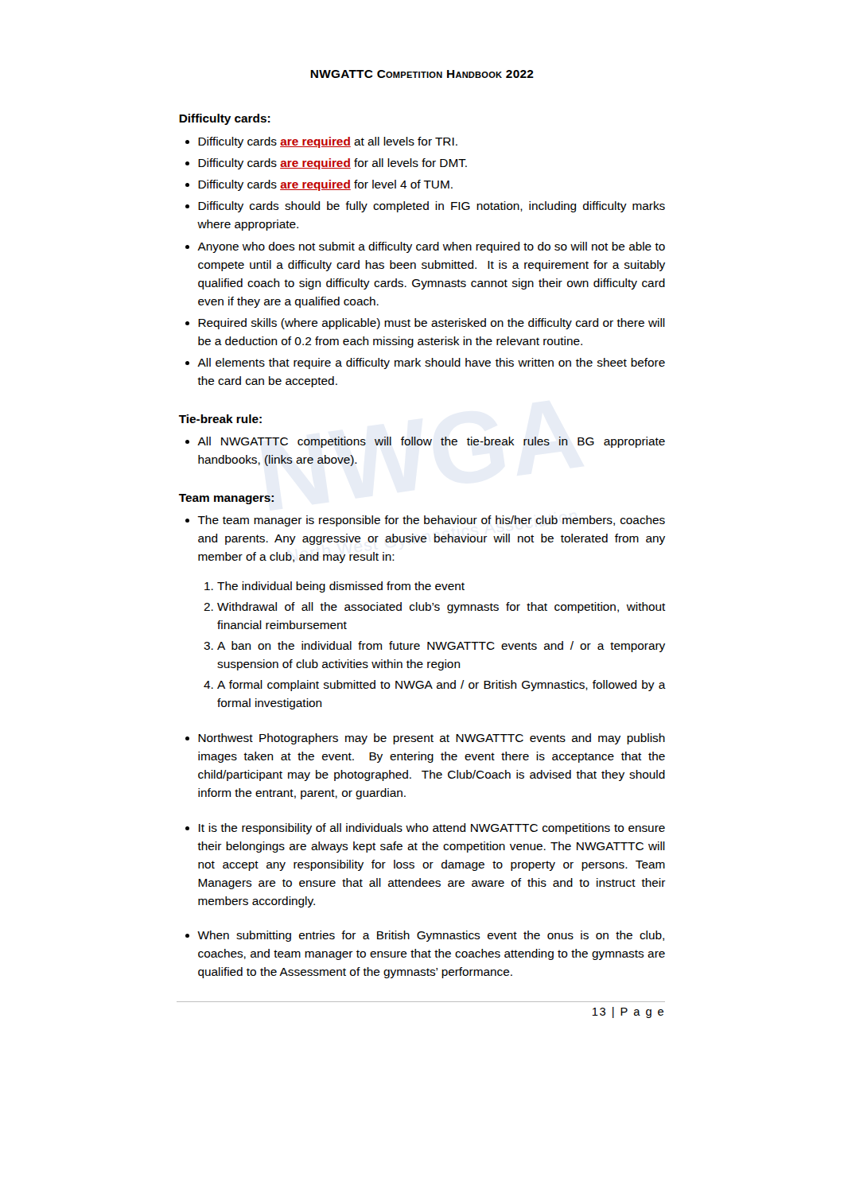NWGA North West Gymnastics Association
NWGATTC Competition Handbook 2022
Difficulty cards:
Difficulty cards are required at all levels for TRI.
Difficulty cards are required for all levels for DMT.
Difficulty cards are required for level 4 of TUM.
Difficulty cards should be fully completed in FIG notation, including difficulty marks where appropriate.
Anyone who does not submit a difficulty card when required to do so will not be able to compete until a difficulty card has been submitted. It is a requirement for a suitably qualified coach to sign difficulty cards. Gymnasts cannot sign their own difficulty card even if they are a qualified coach.
Required skills (where applicable) must be asterisked on the difficulty card or there will be a deduction of 0.2 from each missing asterisk in the relevant routine.
All elements that require a difficulty mark should have this written on the sheet before the card can be accepted.
Tie-break rule:
All NWGATTTC competitions will follow the tie-break rules in BG appropriate handbooks, (links are above).
Team managers:
The team manager is responsible for the behaviour of his/her club members, coaches and parents. Any aggressive or abusive behaviour will not be tolerated from any member of a club, and may result in:
The individual being dismissed from the event
Withdrawal of all the associated club’s gymnasts for that competition, without financial reimbursement
A ban on the individual from future NWGATTTC events and / or a temporary suspension of club activities within the region
A formal complaint submitted to NWGA and / or British Gymnastics, followed by a formal investigation
Northwest Photographers may be present at NWGATTTC events and may publish images taken at the event. By entering the event there is acceptance that the child/participant may be photographed. The Club/Coach is advised that they should inform the entrant, parent, or guardian.
It is the responsibility of all individuals who attend NWGATTTC competitions to ensure their belongings are always kept safe at the competition venue. The NWGATTTC will not accept any responsibility for loss or damage to property or persons. Team Managers are to ensure that all attendees are aware of this and to instruct their members accordingly.
When submitting entries for a British Gymnastics event the onus is on the club, coaches, and team manager to ensure that the coaches attending to the gymnasts are qualified to the Assessment of the gymnasts’ performance.
13 | P a g e